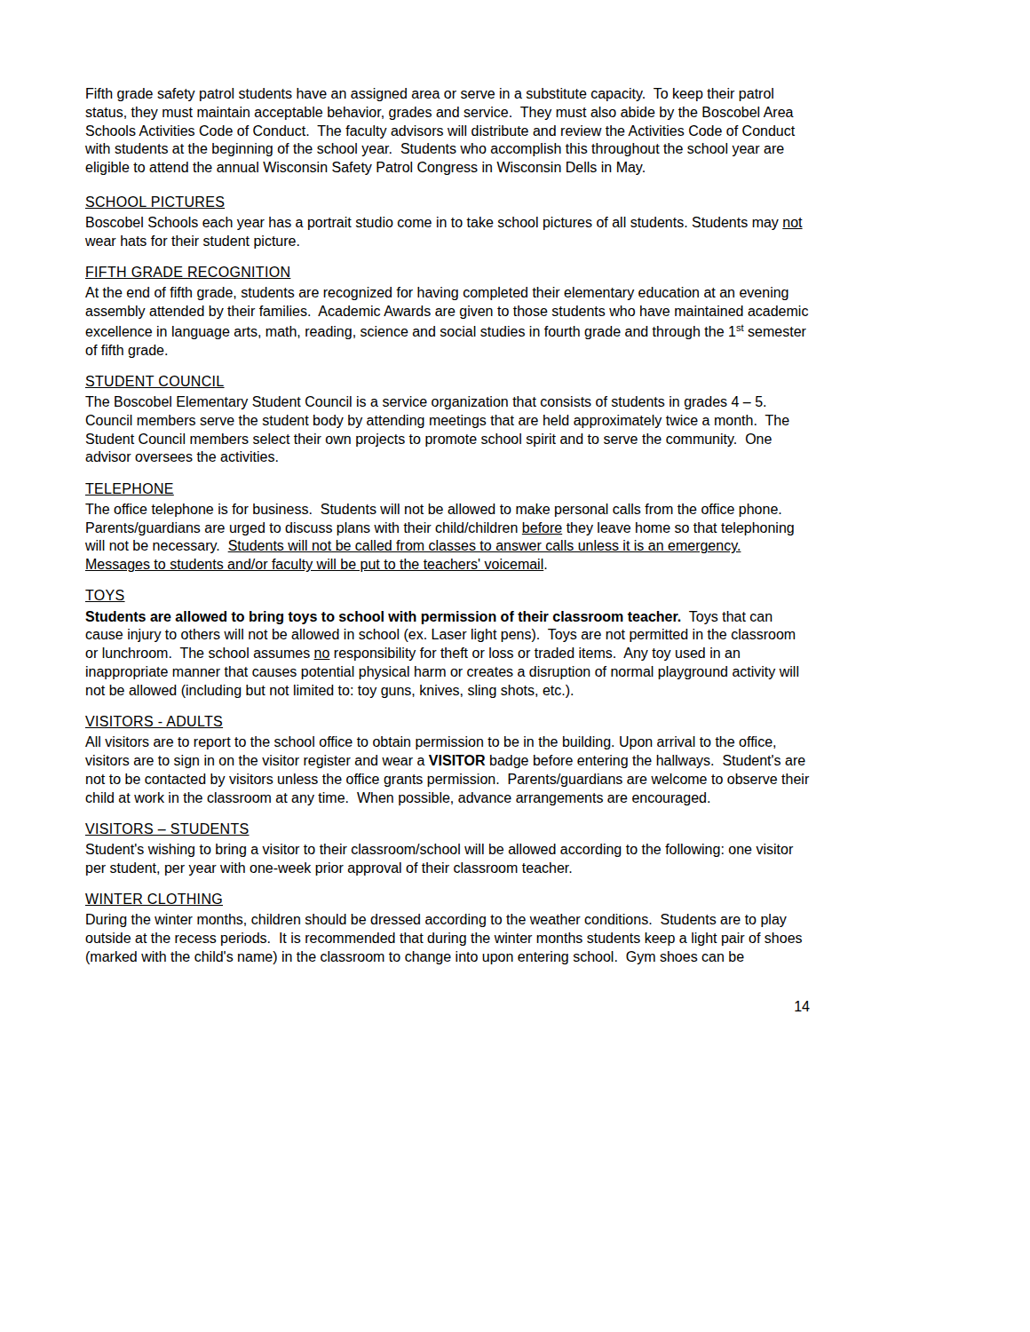Fifth grade safety patrol students have an assigned area or serve in a substitute capacity. To keep their patrol status, they must maintain acceptable behavior, grades and service. They must also abide by the Boscobel Area Schools Activities Code of Conduct. The faculty advisors will distribute and review the Activities Code of Conduct with students at the beginning of the school year. Students who accomplish this throughout the school year are eligible to attend the annual Wisconsin Safety Patrol Congress in Wisconsin Dells in May.
SCHOOL PICTURES
Boscobel Schools each year has a portrait studio come in to take school pictures of all students. Students may not wear hats for their student picture.
FIFTH GRADE RECOGNITION
At the end of fifth grade, students are recognized for having completed their elementary education at an evening assembly attended by their families. Academic Awards are given to those students who have maintained academic excellence in language arts, math, reading, science and social studies in fourth grade and through the 1st semester of fifth grade.
STUDENT COUNCIL
The Boscobel Elementary Student Council is a service organization that consists of students in grades 4 – 5. Council members serve the student body by attending meetings that are held approximately twice a month. The Student Council members select their own projects to promote school spirit and to serve the community. One advisor oversees the activities.
TELEPHONE
The office telephone is for business. Students will not be allowed to make personal calls from the office phone. Parents/guardians are urged to discuss plans with their child/children before they leave home so that telephoning will not be necessary. Students will not be called from classes to answer calls unless it is an emergency. Messages to students and/or faculty will be put to the teachers' voicemail.
TOYS
Students are allowed to bring toys to school with permission of their classroom teacher. Toys that can cause injury to others will not be allowed in school (ex. Laser light pens). Toys are not permitted in the classroom or lunchroom. The school assumes no responsibility for theft or loss or traded items. Any toy used in an inappropriate manner that causes potential physical harm or creates a disruption of normal playground activity will not be allowed (including but not limited to: toy guns, knives, sling shots, etc.).
VISITORS - ADULTS
All visitors are to report to the school office to obtain permission to be in the building. Upon arrival to the office, visitors are to sign in on the visitor register and wear a VISITOR badge before entering the hallways. Student's are not to be contacted by visitors unless the office grants permission. Parents/guardians are welcome to observe their child at work in the classroom at any time. When possible, advance arrangements are encouraged.
VISITORS – STUDENTS
Student's wishing to bring a visitor to their classroom/school will be allowed according to the following: one visitor per student, per year with one-week prior approval of their classroom teacher.
WINTER CLOTHING
During the winter months, children should be dressed according to the weather conditions. Students are to play outside at the recess periods. It is recommended that during the winter months students keep a light pair of shoes (marked with the child's name) in the classroom to change into upon entering school. Gym shoes can be
14